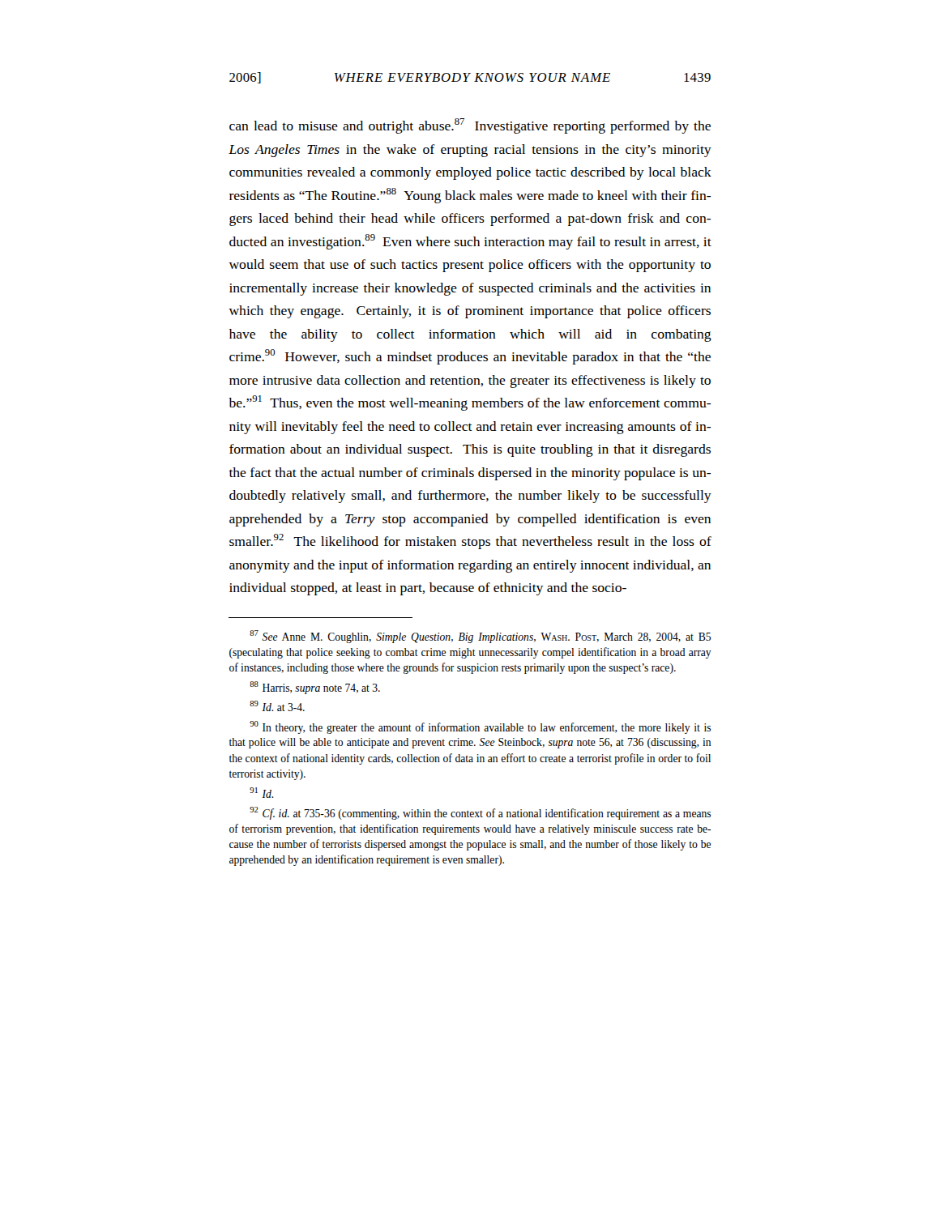2006] WHERE EVERYBODY KNOWS YOUR NAME 1439
can lead to misuse and outright abuse.87 Investigative reporting performed by the Los Angeles Times in the wake of erupting racial tensions in the city’s minority communities revealed a commonly employed police tactic described by local black residents as “The Routine.”88 Young black males were made to kneel with their fingers laced behind their head while officers performed a pat-down frisk and conducted an investigation.89 Even where such interaction may fail to result in arrest, it would seem that use of such tactics present police officers with the opportunity to incrementally increase their knowledge of suspected criminals and the activities in which they engage. Certainly, it is of prominent importance that police officers have the ability to collect information which will aid in combating crime.90 However, such a mindset produces an inevitable paradox in that the “the more intrusive data collection and retention, the greater its effectiveness is likely to be.”91 Thus, even the most well-meaning members of the law enforcement community will inevitably feel the need to collect and retain ever increasing amounts of information about an individual suspect. This is quite troubling in that it disregards the fact that the actual number of criminals dispersed in the minority populace is undoubtedly relatively small, and furthermore, the number likely to be successfully apprehended by a Terry stop accompanied by compelled identification is even smaller.92 The likelihood for mistaken stops that nevertheless result in the loss of anonymity and the input of information regarding an entirely innocent individual, an individual stopped, at least in part, because of ethnicity and the socio-
87 See Anne M. Coughlin, Simple Question, Big Implications, Wash. Post, March 28, 2004, at B5 (speculating that police seeking to combat crime might unnecessarily compel identification in a broad array of instances, including those where the grounds for suspicion rests primarily upon the suspect’s race).
88 Harris, supra note 74, at 3.
89 Id. at 3-4.
90 In theory, the greater the amount of information available to law enforcement, the more likely it is that police will be able to anticipate and prevent crime. See Steinbock, supra note 56, at 736 (discussing, in the context of national identity cards, collection of data in an effort to create a terrorist profile in order to foil terrorist activity).
91 Id.
92 Cf. id. at 735-36 (commenting, within the context of a national identification requirement as a means of terrorism prevention, that identification requirements would have a relatively miniscule success rate because the number of terrorists dispersed amongst the populace is small, and the number of those likely to be apprehended by an identification requirement is even smaller).